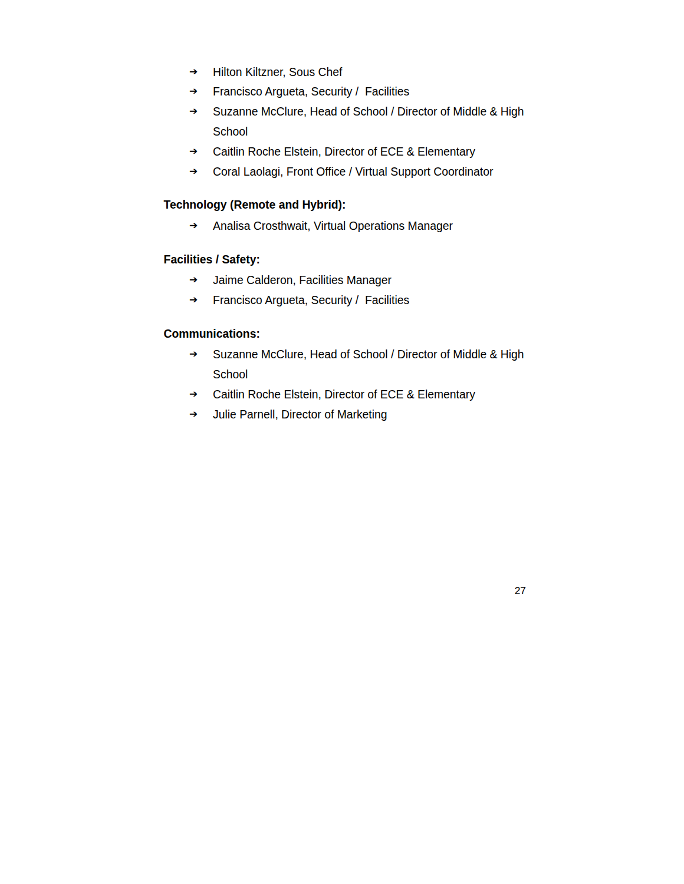Hilton Kiltzner, Sous Chef
Francisco Argueta, Security / Facilities
Suzanne McClure, Head of School / Director of Middle & High School
Caitlin Roche Elstein, Director of ECE & Elementary
Coral Laolagi, Front Office / Virtual Support Coordinator
Technology (Remote and Hybrid):
Analisa Crosthwait, Virtual Operations Manager
Facilities / Safety:
Jaime Calderon, Facilities Manager
Francisco Argueta, Security / Facilities
Communications:
Suzanne McClure, Head of School / Director of Middle & High School
Caitlin Roche Elstein, Director of ECE & Elementary
Julie Parnell, Director of Marketing
27